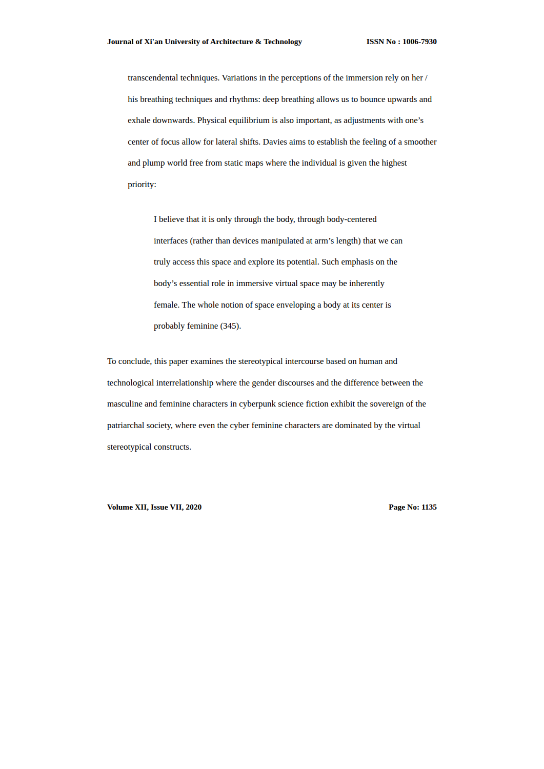Journal of Xi'an University of Architecture & Technology ISSN No : 1006-7930
transcendental techniques. Variations in the perceptions of the immersion rely on her / his breathing techniques and rhythms: deep breathing allows us to bounce upwards and exhale downwards. Physical equilibrium is also important, as adjustments with one’s center of focus allow for lateral shifts. Davies aims to establish the feeling of a smoother and plump world free from static maps where the individual is given the highest priority:
I believe that it is only through the body, through body-centered interfaces (rather than devices manipulated at arm’s length) that we can truly access this space and explore its potential. Such emphasis on the body’s essential role in immersive virtual space may be inherently female. The whole notion of space enveloping a body at its center is probably feminine (345).
To conclude, this paper examines the stereotypical intercourse based on human and technological interrelationship where the gender discourses and the difference between the masculine and feminine characters in cyberpunk science fiction exhibit the sovereign of the patriarchal society, where even the cyber feminine characters are dominated by the virtual stereotypical constructs.
Volume XII, Issue VII, 2020 Page No: 1135